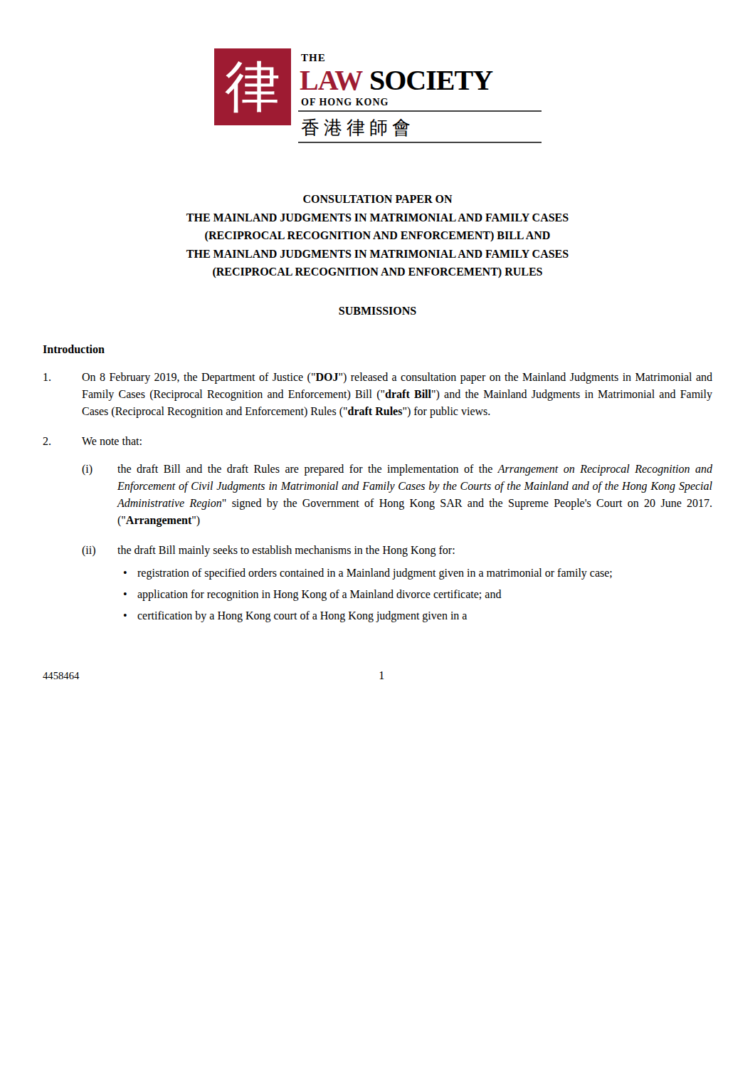律 THE LAW SOCIETY OF HONG KONG 香港律師會
Consultation Paper on
The Mainland Judgments in Matrimonial and Family Cases
(Reciprocal Recognition and Enforcement) Bill and
The Mainland Judgments in Matrimonial and Family Cases
(Reciprocal Recognition and Enforcement) Rules
Submissions
Introduction
On 8 February 2019, the Department of Justice ("DOJ") released a consultation paper on the Mainland Judgments in Matrimonial and Family Cases (Reciprocal Recognition and Enforcement) Bill ("draft Bill") and the Mainland Judgments in Matrimonial and Family Cases (Reciprocal Recognition and Enforcement) Rules ("draft Rules") for public views.
We note that:
the draft Bill and the draft Rules are prepared for the implementation of the Arrangement on Reciprocal Recognition and Enforcement of Civil Judgments in Matrimonial and Family Cases by the Courts of the Mainland and of the Hong Kong Special Administrative Region" signed by the Government of Hong Kong SAR and the Supreme People's Court on 20 June 2017. ("Arrangement")
the draft Bill mainly seeks to establish mechanisms in the Hong Kong for:
registration of specified orders contained in a Mainland judgment given in a matrimonial or family case;
application for recognition in Hong Kong of a Mainland divorce certificate; and
certification by a Hong Kong court of a Hong Kong judgment given in a
4458464 1